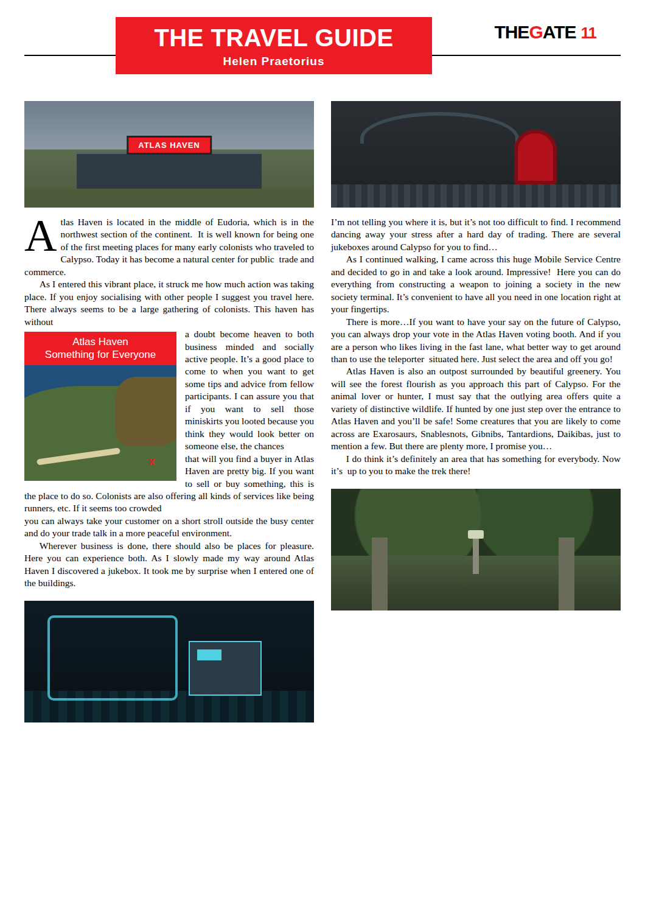THE TRAVEL GUIDE
Helen Praetorius
THE GATE 11
ATLAS HAVEN
Atlas Haven is located in the middle of Eudoria, which is in the northwest section of the continent. It is well known for being one of the first meeting places for many early colonists who traveled to Calypso. Today it has become a natural center for public trade and commerce.
As I entered this vibrant place, it struck me how much action was taking place. If you enjoy socialising with other people I suggest you travel here. There always seems to be a large gathering of colonists. This haven has without
Atlas Haven
Something for Everyone
x
a doubt become heaven to both business minded and socially active people. It’s a good place to come to when you want to get some tips and advice from fellow participants. I can assure you that if you want to sell those miniskirts you looted because you think they would look better on someone else, the chances
that will you find a buyer in Atlas Haven are pretty big. If you want to sell or buy something, this is the place to do so. Colonists are also offering all kinds of services like being runners, etc. If it seems too crowded
you can always take your customer on a short stroll outside the busy center and do your trade talk in a more peaceful environment.
Wherever business is done, there should also be places for pleasure. Here you can experience both. As I slowly made my way around Atlas Haven I discovered a jukebox. It took me by surprise when I entered one of the buildings.
I’m not telling you where it is, but it’s not too difficult to find. I recommend dancing away your stress after a hard day of trading. There are several jukeboxes around Calypso for you to find…
As I continued walking, I came across this huge Mobile Service Centre and decided to go in and take a look around. Impressive! Here you can do everything from constructing a weapon to joining a society in the new society terminal. It’s convenient to have all you need in one location right at your fingertips.
There is more…If you want to have your say on the future of Calypso, you can always drop your vote in the Atlas Haven voting booth. And if you are a person who likes living in the fast lane, what better way to get around than to use the teleporter situated here. Just select the area and off you go!
Atlas Haven is also an outpost surrounded by beautiful greenery. You will see the forest flourish as you approach this part of Calypso. For the animal lover or hunter, I must say that the outlying area offers quite a variety of distinctive wildlife. If hunted by one just step over the entrance to Atlas Haven and you’ll be safe! Some creatures that you are likely to come across are Exarosaurs, Snablesnots, Gibnibs, Tantardions, Daikibas, just to mention a few. But there are plenty more, I promise you…
I do think it’s definitely an area that has something for everybody. Now it’s up to you to make the trek there!